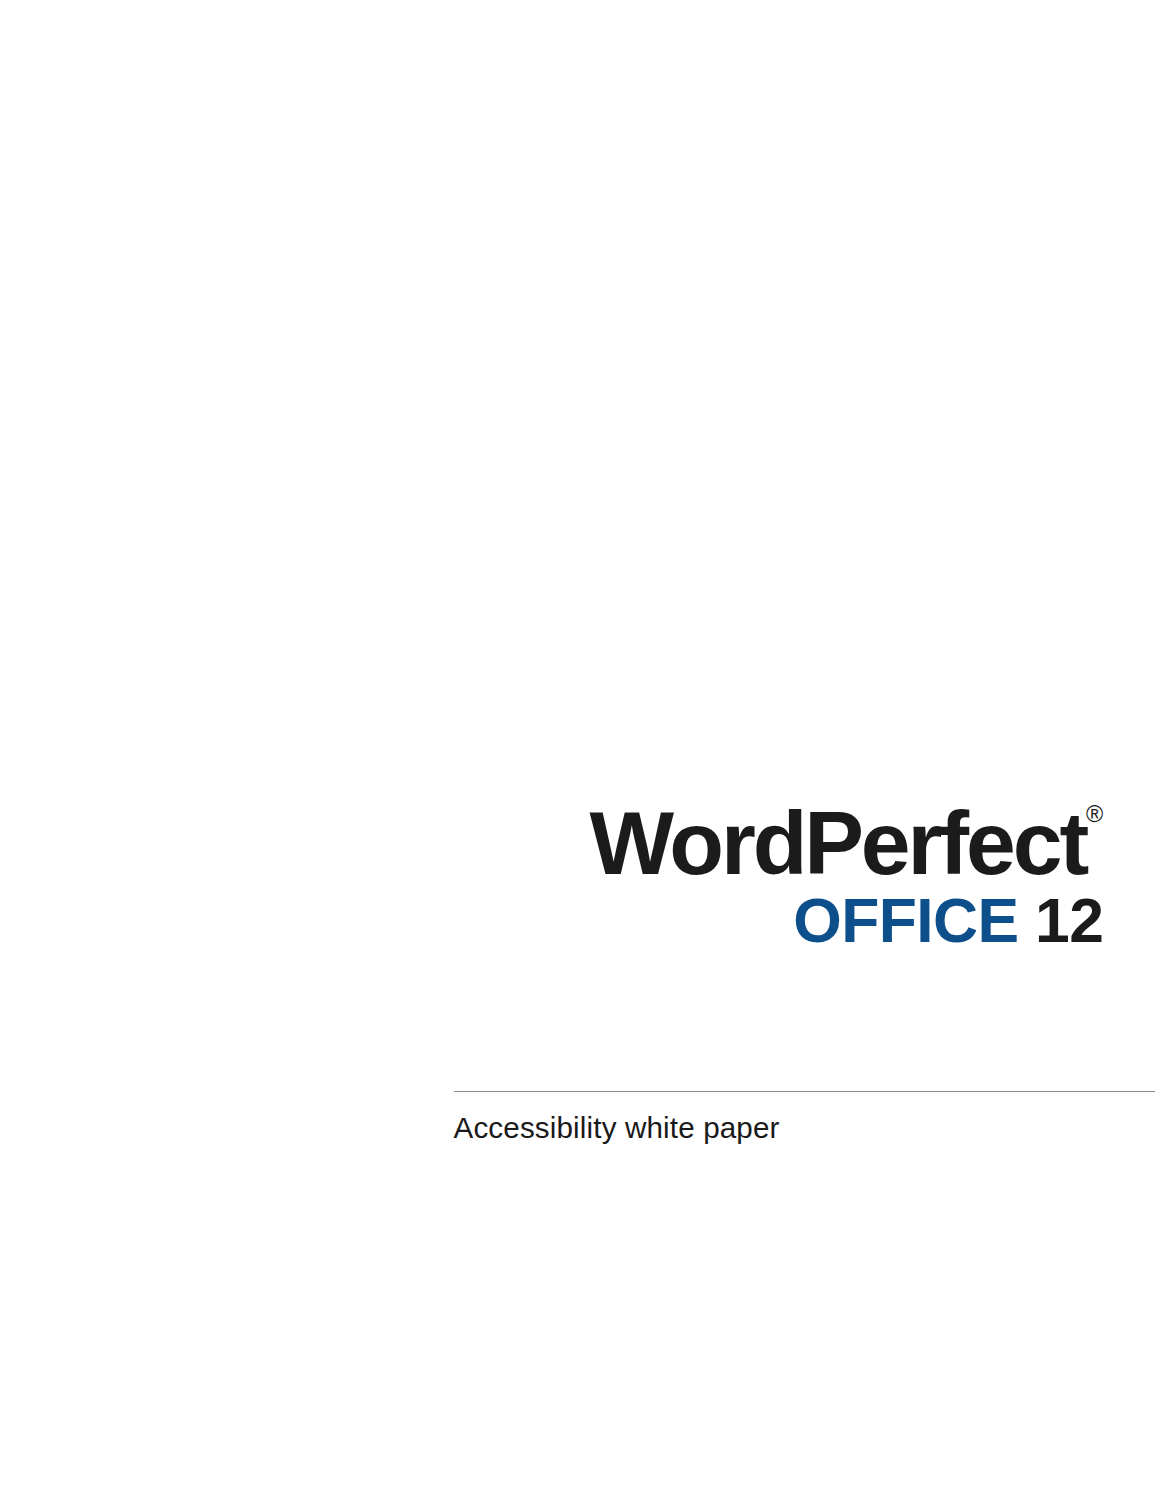WordPerfect® OFFICE 12
Accessibility white paper